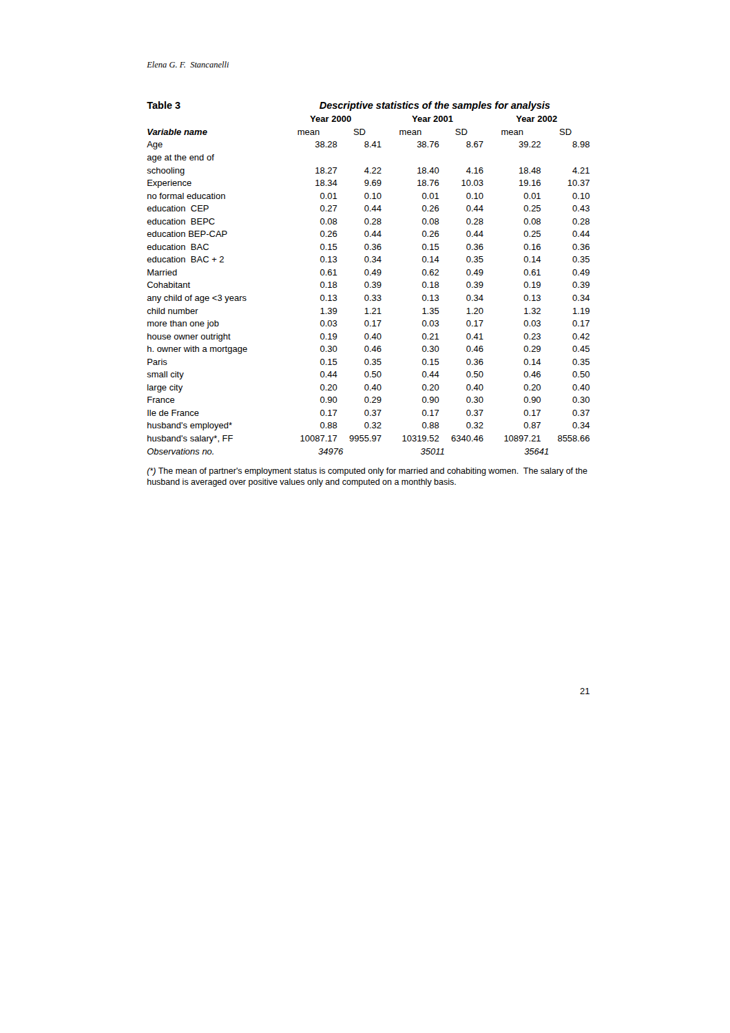Elena G. F. Stancanelli
| Table 3 | Descriptive statistics of the samples for analysis |
| | Year 2000 | Year 2001 | Year 2002 |
| Variable name | mean | SD | mean | SD | mean | SD |
| Age | 38.28 | 8.41 | 38.76 | 8.67 | 39.22 | 8.98 |
| age at the end of | | | | | | |
| schooling | 18.27 | 4.22 | 18.40 | 4.16 | 18.48 | 4.21 |
| Experience | 18.34 | 9.69 | 18.76 | 10.03 | 19.16 | 10.37 |
| no formal education | 0.01 | 0.10 | 0.01 | 0.10 | 0.01 | 0.10 |
| education CEP | 0.27 | 0.44 | 0.26 | 0.44 | 0.25 | 0.43 |
| education BEPC | 0.08 | 0.28 | 0.08 | 0.28 | 0.08 | 0.28 |
| education BEP-CAP | 0.26 | 0.44 | 0.26 | 0.44 | 0.25 | 0.44 |
| education BAC | 0.15 | 0.36 | 0.15 | 0.36 | 0.16 | 0.36 |
| education BAC + 2 | 0.13 | 0.34 | 0.14 | 0.35 | 0.14 | 0.35 |
| Married | 0.61 | 0.49 | 0.62 | 0.49 | 0.61 | 0.49 |
| Cohabitant | 0.18 | 0.39 | 0.18 | 0.39 | 0.19 | 0.39 |
| any child of age <3 years | 0.13 | 0.33 | 0.13 | 0.34 | 0.13 | 0.34 |
| child number | 1.39 | 1.21 | 1.35 | 1.20 | 1.32 | 1.19 |
| more than one job | 0.03 | 0.17 | 0.03 | 0.17 | 0.03 | 0.17 |
| house owner outright | 0.19 | 0.40 | 0.21 | 0.41 | 0.23 | 0.42 |
| h. owner with a mortgage | 0.30 | 0.46 | 0.30 | 0.46 | 0.29 | 0.45 |
| Paris | 0.15 | 0.35 | 0.15 | 0.36 | 0.14 | 0.35 |
| small city | 0.44 | 0.50 | 0.44 | 0.50 | 0.46 | 0.50 |
| large city | 0.20 | 0.40 | 0.20 | 0.40 | 0.20 | 0.40 |
| France | 0.90 | 0.29 | 0.90 | 0.30 | 0.90 | 0.30 |
| Ile de France | 0.17 | 0.37 | 0.17 | 0.37 | 0.17 | 0.37 |
| husband's employed* | 0.88 | 0.32 | 0.88 | 0.32 | 0.87 | 0.34 |
| husband's salary*, FF | 10087.17 | 9955.97 | 10319.52 | 6340.46 | 10897.21 | 8558.66 |
| Observations no. | 34976 | 35011 | 35641 |
(*) The mean of partner's employment status is computed only for married and cohabiting women. The salary of the husband is averaged over positive values only and computed on a monthly basis.
21